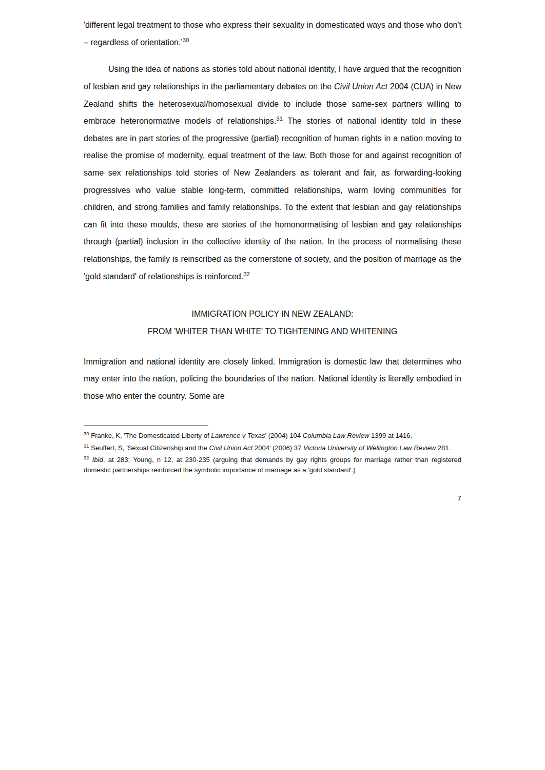'different legal treatment to those who express their sexuality in domesticated ways and those who don't – regardless of orientation.'30
Using the idea of nations as stories told about national identity, I have argued that the recognition of lesbian and gay relationships in the parliamentary debates on the Civil Union Act 2004 (CUA) in New Zealand shifts the heterosexual/homosexual divide to include those same-sex partners willing to embrace heteronormative models of relationships.31 The stories of national identity told in these debates are in part stories of the progressive (partial) recognition of human rights in a nation moving to realise the promise of modernity, equal treatment of the law. Both those for and against recognition of same sex relationships told stories of New Zealanders as tolerant and fair, as forwarding-looking progressives who value stable long-term, committed relationships, warm loving communities for children, and strong families and family relationships. To the extent that lesbian and gay relationships can fit into these moulds, these are stories of the homonormatising of lesbian and gay relationships through (partial) inclusion in the collective identity of the nation. In the process of normalising these relationships, the family is reinscribed as the cornerstone of society, and the position of marriage as the 'gold standard' of relationships is reinforced.32
Immigration policy in New Zealand:from 'whiter than white' to tightening and whitening
Immigration and national identity are closely linked. Immigration is domestic law that determines who may enter into the nation, policing the boundaries of the nation. National identity is literally embodied in those who enter the country. Some are
30 Franke, K, 'The Domesticated Liberty of Lawrence v Texas' (2004) 104 Columbia Law Review 1399 at 1416.
31 Seuffert, S, 'Sexual Citizenship and the Civil Union Act 2004' (2006) 37 Victoria University of Wellington Law Review 281.
32 Ibid, at 283; Young, n 12, at 230-235 (arguing that demands by gay rights groups for marriage rather than registered domestic partnerships reinforced the symbolic importance of marriage as a 'gold standard'.)
7